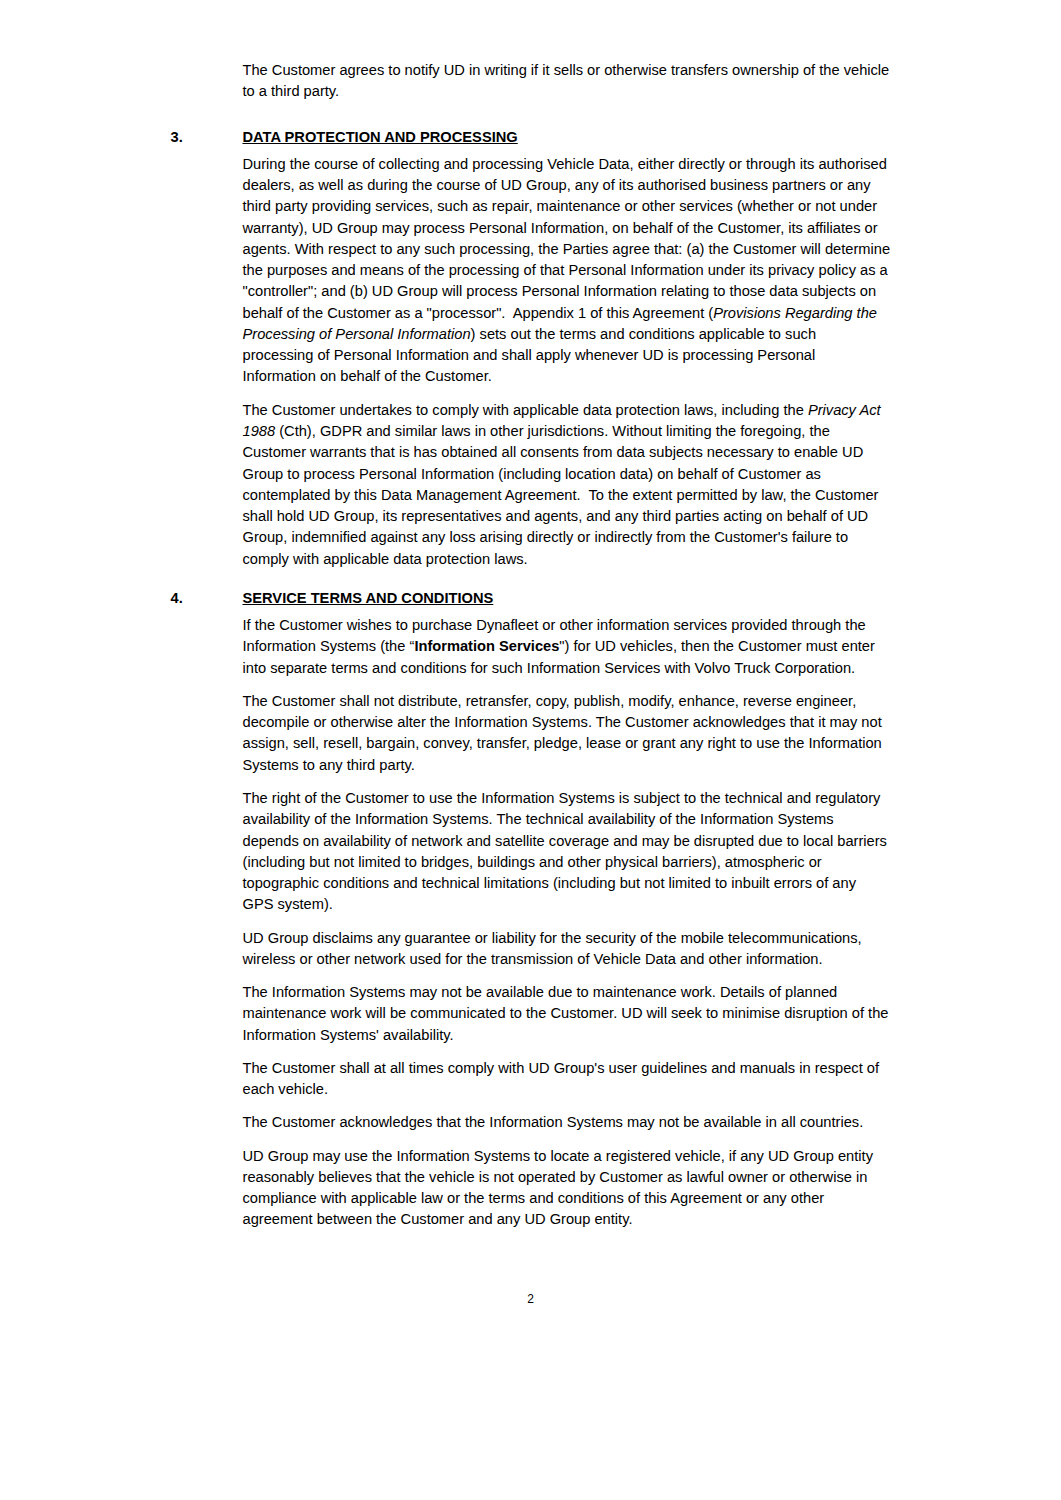The Customer agrees to notify UD in writing if it sells or otherwise transfers ownership of the vehicle to a third party.
3.
Data Protection and Processing
During the course of collecting and processing Vehicle Data, either directly or through its authorised dealers, as well as during the course of UD Group, any of its authorised business partners or any third party providing services, such as repair, maintenance or other services (whether or not under warranty), UD Group may process Personal Information, on behalf of the Customer, its affiliates or agents. With respect to any such processing, the Parties agree that: (a) the Customer will determine the purposes and means of the processing of that Personal Information under its privacy policy as a "controller"; and (b) UD Group will process Personal Information relating to those data subjects on behalf of the Customer as a "processor". Appendix 1 of this Agreement (Provisions Regarding the Processing of Personal Information) sets out the terms and conditions applicable to such processing of Personal Information and shall apply whenever UD is processing Personal Information on behalf of the Customer.
The Customer undertakes to comply with applicable data protection laws, including the Privacy Act 1988 (Cth), GDPR and similar laws in other jurisdictions. Without limiting the foregoing, the Customer warrants that is has obtained all consents from data subjects necessary to enable UD Group to process Personal Information (including location data) on behalf of Customer as contemplated by this Data Management Agreement. To the extent permitted by law, the Customer shall hold UD Group, its representatives and agents, and any third parties acting on behalf of UD Group, indemnified against any loss arising directly or indirectly from the Customer's failure to comply with applicable data protection laws.
4.
Service Terms and Conditions
If the Customer wishes to purchase Dynafleet or other information services provided through the Information Systems (the “Information Services") for UD vehicles, then the Customer must enter into separate terms and conditions for such Information Services with Volvo Truck Corporation.
The Customer shall not distribute, retransfer, copy, publish, modify, enhance, reverse engineer, decompile or otherwise alter the Information Systems. The Customer acknowledges that it may not assign, sell, resell, bargain, convey, transfer, pledge, lease or grant any right to use the Information Systems to any third party.
The right of the Customer to use the Information Systems is subject to the technical and regulatory availability of the Information Systems. The technical availability of the Information Systems depends on availability of network and satellite coverage and may be disrupted due to local barriers (including but not limited to bridges, buildings and other physical barriers), atmospheric or topographic conditions and technical limitations (including but not limited to inbuilt errors of any GPS system).
UD Group disclaims any guarantee or liability for the security of the mobile telecommunications, wireless or other network used for the transmission of Vehicle Data and other information.
The Information Systems may not be available due to maintenance work. Details of planned maintenance work will be communicated to the Customer. UD will seek to minimise disruption of the Information Systems' availability.
The Customer shall at all times comply with UD Group's user guidelines and manuals in respect of each vehicle.
The Customer acknowledges that the Information Systems may not be available in all countries.
UD Group may use the Information Systems to locate a registered vehicle, if any UD Group entity reasonably believes that the vehicle is not operated by Customer as lawful owner or otherwise in compliance with applicable law or the terms and conditions of this Agreement or any other agreement between the Customer and any UD Group entity.
2